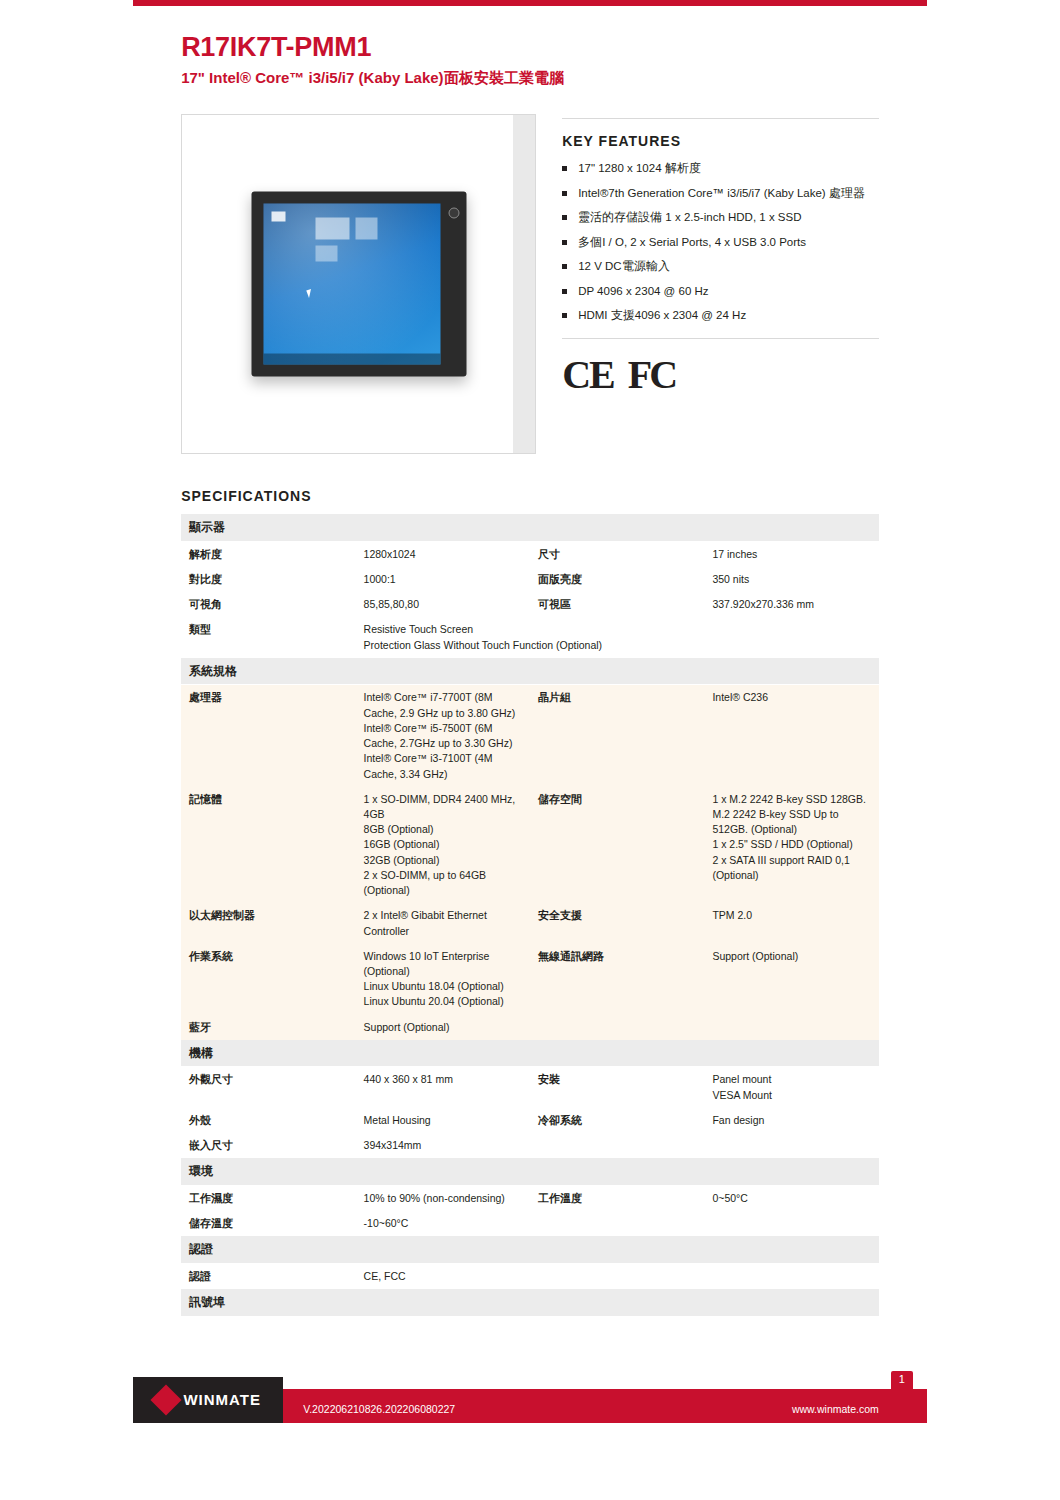R17IK7T-PMM1
17" Intel® Core™ i3/i5/i7 (Kaby Lake)面板安裝工業電腦
KEY FEATURES
17" 1280 x 1024 解析度
Intel®7th Generation Core™ i3/i5/i7 (Kaby Lake) 處理器
靈活的存儲設備 1 x 2.5-inch HDD, 1 x SSD
多個I / O, 2 x Serial Ports, 4 x USB 3.0 Ports
12 V DC電源輸入
DP 4096 x 2304 @ 60 Hz
HDMI 支援4096 x 2304 @ 24 Hz
CE FC
SPECIFICATIONS
| 顯示器 |
| 解析度 | 1280x1024 | 尺寸 | 17 inches |
| 對比度 | 1000:1 | 面版亮度 | 350 nits |
| 可視角 | 85,85,80,80 | 可視區 | 337.920x270.336 mm |
| 類型 | Resistive Touch Screen Protection Glass Without Touch Function (Optional) |
| 系統規格 |
| 處理器 | Intel® Core™ i7-7700T (8M Cache, 2.9 GHz up to 3.80 GHz) Intel® Core™ i5-7500T (6M Cache, 2.7GHz up to 3.30 GHz) Intel® Core™ i3-7100T (4M Cache, 3.34 GHz) | 晶片組 | Intel® C236 |
| 記憶體 | 1 x SO-DIMM, DDR4 2400 MHz, 4GB 8GB (Optional) 16GB (Optional) 32GB (Optional) 2 x SO-DIMM, up to 64GB (Optional) | 儲存空間 | 1 x M.2 2242 B-key SSD 128GB. M.2 2242 B-key SSD Up to 512GB. (Optional) 1 x 2.5" SSD / HDD (Optional) 2 x SATA III support RAID 0,1 (Optional) |
| 以太網控制器 | 2 x Intel® Gibabit Ethernet Controller | 安全支援 | TPM 2.0 |
| 作業系統 | Windows 10 IoT Enterprise (Optional) Linux Ubuntu 18.04 (Optional) Linux Ubuntu 20.04 (Optional) | 無線通訊網路 | Support (Optional) |
| 藍牙 | Support (Optional) |
| 機構 |
| 外觀尺寸 | 440 x 360 x 81 mm | 安裝 | Panel mount VESA Mount |
| 外殼 | Metal Housing | 冷卻系統 | Fan design |
| 嵌入尺寸 | 394x314mm |
| 環境 |
| 工作濕度 | 10% to 90% (non-condensing) | 工作溫度 | 0~50°C |
| 儲存溫度 | -10~60°C |
| 認證 |
| 認證 | CE, FCC |
| 訊號埠 |
1
WINMATE
V.202206210826.202206080227
www.winmate.com